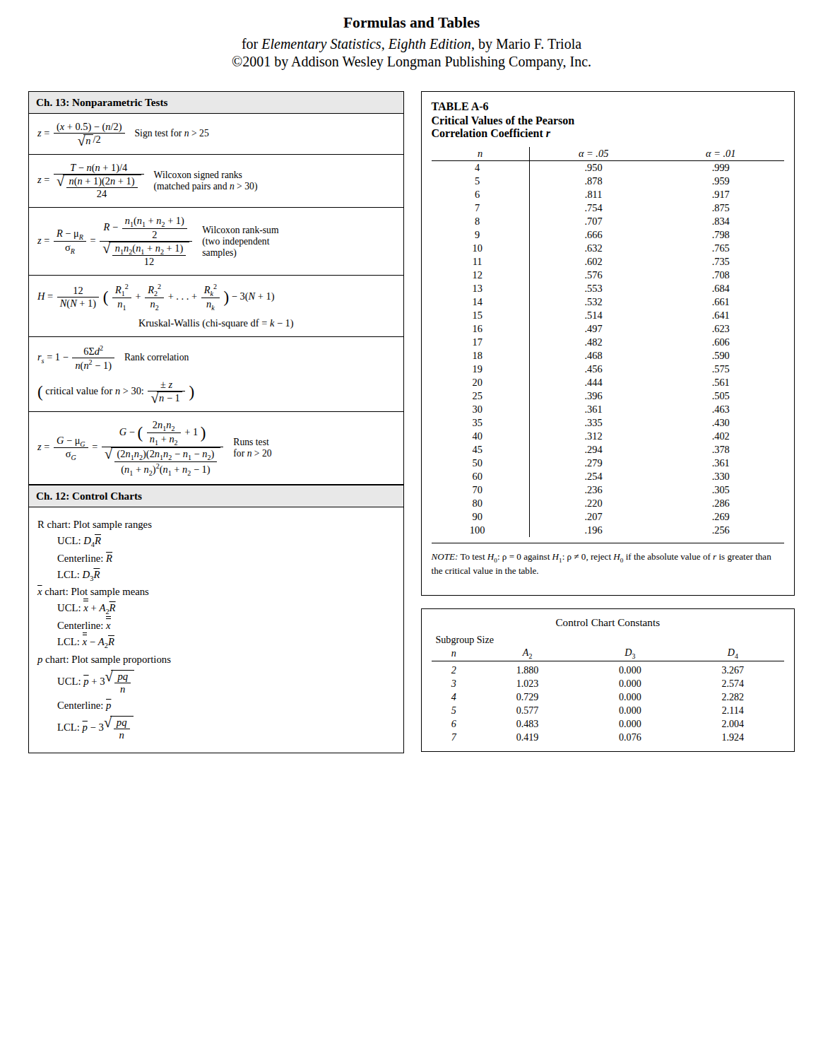Formulas and Tables
for Elementary Statistics, Eighth Edition, by Mario F. Triola
©2001 by Addison Wesley Longman Publishing Company, Inc.
Ch. 13: Nonparametric Tests
z = (x + 0.5) − (n/2) n/2 Sign test for n > 25
z = T − n(n + 1)/4 n(n + 1)(2n + 1) 24 Wilcoxon signed ranks
(matched pairs and n > 30)
z = R − μR σR = R − n1(n1 + n2 + 1) 2 n1n2(n1 + n2 + 1) 12 Wilcoxon rank-sum
(two independent
samples)
H = 12 N(N + 1) ( R12 n1 + R22 n2 + . . . + Rk2 nk ) − 3(N + 1)
Kruskal-Wallis (chi-square df = k − 1)
rs = 1 − 6Σd2 n(n2 − 1) Rank correlation
( critical value for n > 30: ± z n − 1 )
z = G − μG σG = G − ( 2n1n2 n1 + n2 + 1 ) (2n1n2)(2n1n2 − n1 − n2) (n1 + n2)2(n1 + n2 − 1) Runs test
for n > 20
Ch. 12: Control Charts
R chart: Plot sample ranges
UCL: D4R
Centerline: R
LCL: D3R
x chart: Plot sample means
UCL: x + A2R
Centerline: x
LCL: x − A2R
p chart: Plot sample proportions
UCL: p + 3 pq n
Centerline: p
LCL: p − 3 pq n
TABLE A-6
Critical Values of the Pearson
Correlation Coefficient r
| n | α = .05 | α = .01 |
| --- | --- | --- |
| 4 | .950 | .999 |
| 5 | .878 | .959 |
| 6 | .811 | .917 |
| 7 | .754 | .875 |
| 8 | .707 | .834 |
| 9 | .666 | .798 |
| 10 | .632 | .765 |
| 11 | .602 | .735 |
| 12 | .576 | .708 |
| 13 | .553 | .684 |
| 14 | .532 | .661 |
| 15 | .514 | .641 |
| 16 | .497 | .623 |
| 17 | .482 | .606 |
| 18 | .468 | .590 |
| 19 | .456 | .575 |
| 20 | .444 | .561 |
| 25 | .396 | .505 |
| 30 | .361 | .463 |
| 35 | .335 | .430 |
| 40 | .312 | .402 |
| 45 | .294 | .378 |
| 50 | .279 | .361 |
| 60 | .254 | .330 |
| 70 | .236 | .305 |
| 80 | .220 | .286 |
| 90 | .207 | .269 |
| 100 | .196 | .256 |
NOTE: To test H0: ρ = 0 against H1: ρ ≠ 0, reject H0 if the absolute value of r is greater than the critical value in the table.
Control Chart Constants
| Subgroup Size |
| --- |
| n | A 2 | D 3 | D 4 |
| 2 | 1.880 | 0.000 | 3.267 |
| 3 | 1.023 | 0.000 | 2.574 |
| 4 | 0.729 | 0.000 | 2.282 |
| 5 | 0.577 | 0.000 | 2.114 |
| 6 | 0.483 | 0.000 | 2.004 |
| 7 | 0.419 | 0.076 | 1.924 |